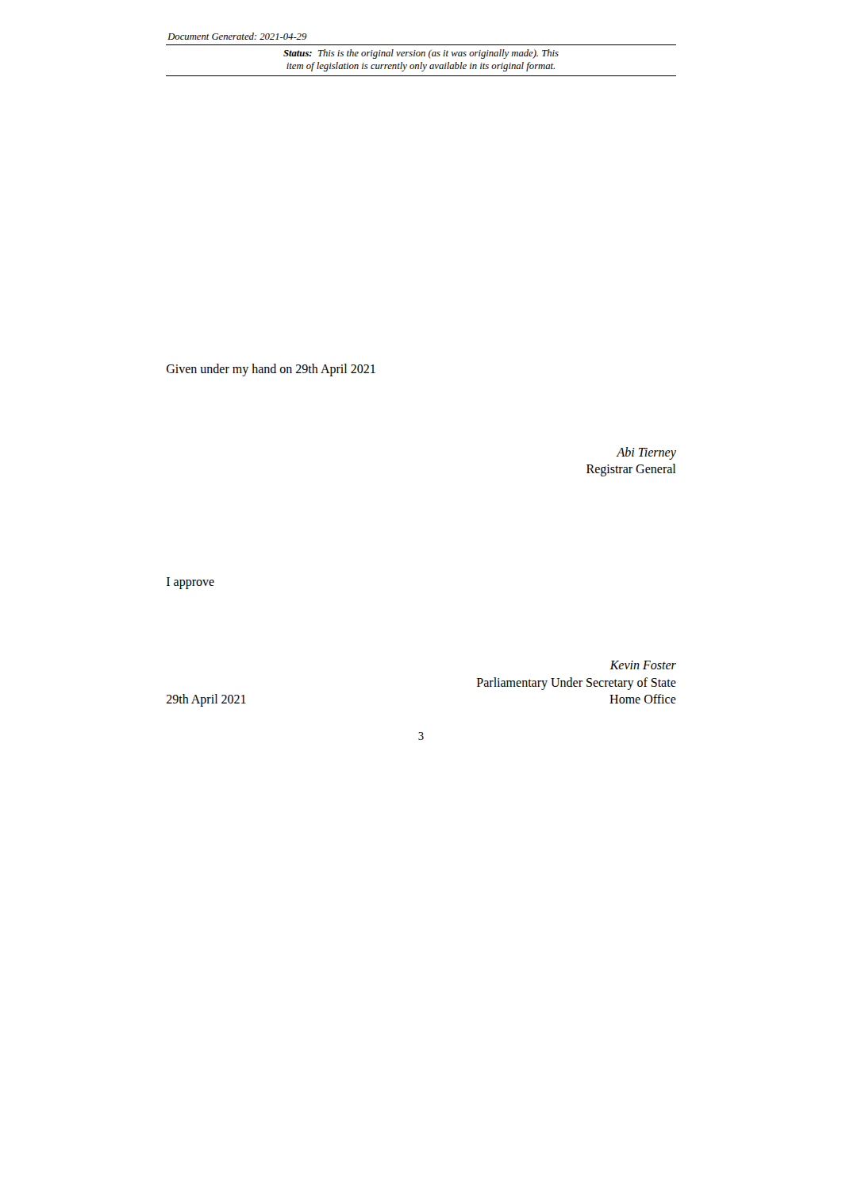Document Generated: 2021-04-29
Status: This is the original version (as it was originally made). This
item of legislation is currently only available in its original format.
Given under my hand on 29th April 2021
Abi Tierney
Registrar General
I approve
Kevin Foster
Parliamentary Under Secretary of State
Home Office
29th April 2021
3